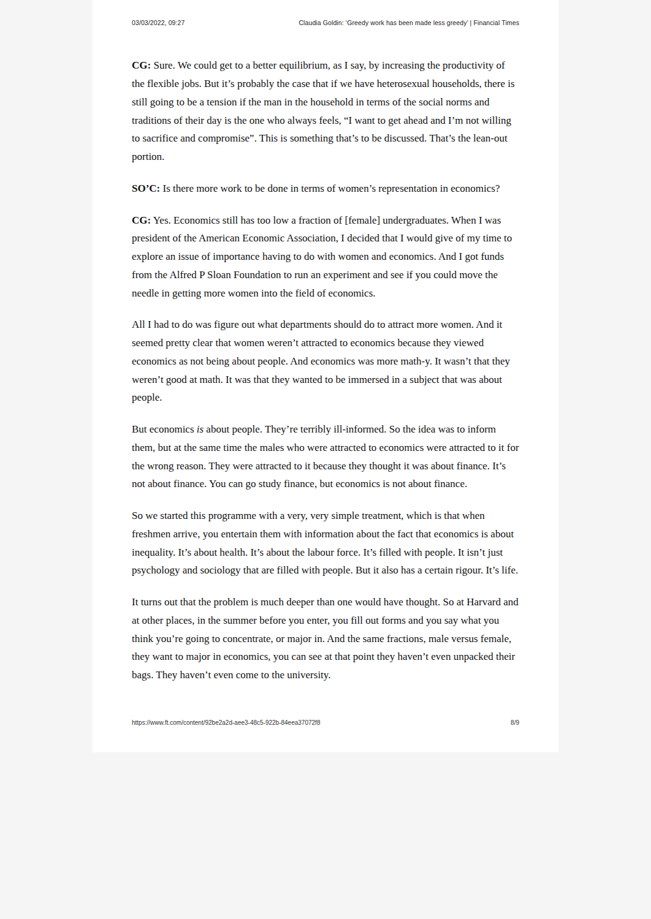03/03/2022, 09:27 Claudia Goldin: ‘Greedy work has been made less greedy’ | Financial Times
CG: Sure. We could get to a better equilibrium, as I say, by increasing the productivity of the flexible jobs. But it’s probably the case that if we have heterosexual households, there is still going to be a tension if the man in the household in terms of the social norms and traditions of their day is the one who always feels, “I want to get ahead and I’m not willing to sacrifice and compromise”. This is something that’s to be discussed. That’s the lean-out portion.
SO’C: Is there more work to be done in terms of women’s representation in economics?
CG: Yes. Economics still has too low a fraction of [female] undergraduates. When I was president of the American Economic Association, I decided that I would give of my time to explore an issue of importance having to do with women and economics. And I got funds from the Alfred P Sloan Foundation to run an experiment and see if you could move the needle in getting more women into the field of economics.
All I had to do was figure out what departments should do to attract more women. And it seemed pretty clear that women weren’t attracted to economics because they viewed economics as not being about people. And economics was more math-y. It wasn’t that they weren’t good at math. It was that they wanted to be immersed in a subject that was about people.
But economics is about people. They’re terribly ill-informed. So the idea was to inform them, but at the same time the males who were attracted to economics were attracted to it for the wrong reason. They were attracted to it because they thought it was about finance. It’s not about finance. You can go study finance, but economics is not about finance.
So we started this programme with a very, very simple treatment, which is that when freshmen arrive, you entertain them with information about the fact that economics is about inequality. It’s about health. It’s about the labour force. It’s filled with people. It isn’t just psychology and sociology that are filled with people. But it also has a certain rigour. It’s life.
It turns out that the problem is much deeper than one would have thought. So at Harvard and at other places, in the summer before you enter, you fill out forms and you say what you think you’re going to concentrate, or major in. And the same fractions, male versus female, they want to major in economics, you can see at that point they haven’t even unpacked their bags. They haven’t even come to the university.
https://www.ft.com/content/92be2a2d-aee3-48c5-922b-84eea37072f8 8/9